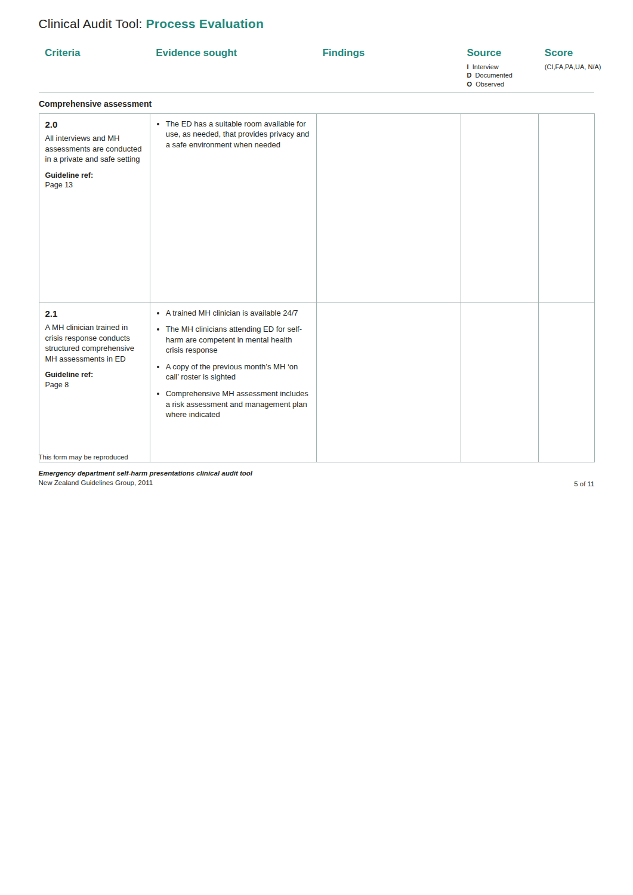Clinical Audit Tool: Process Evaluation
| Criteria | Evidence sought | Findings | Source I Interview D Documented O Observed | Score (CI,FA,PA,UA, N/A) |
| --- | --- | --- | --- | --- |
| Comprehensive assessment |
| 2.0 All interviews and MH assessments are conducted in a private and safe setting Guideline ref: Page 13 | The ED has a suitable room available for use, as needed, that provides privacy and a safe environment when needed | | | |
| 2.1 A MH clinician trained in crisis response conducts structured comprehensive MH assessments in ED Guideline ref: Page 8 | A trained MH clinician is available 24/7 The MH clinicians attending ED for self-harm are competent in mental health crisis response A copy of the previous month’s MH ‘on call’ roster is sighted Comprehensive MH assessment includes a risk assessment and management plan where indicated | | | |
This form may be reproduced
Emergency department self-harm presentations clinical audit tool
New Zealand Guidelines Group, 2011
5 of 11